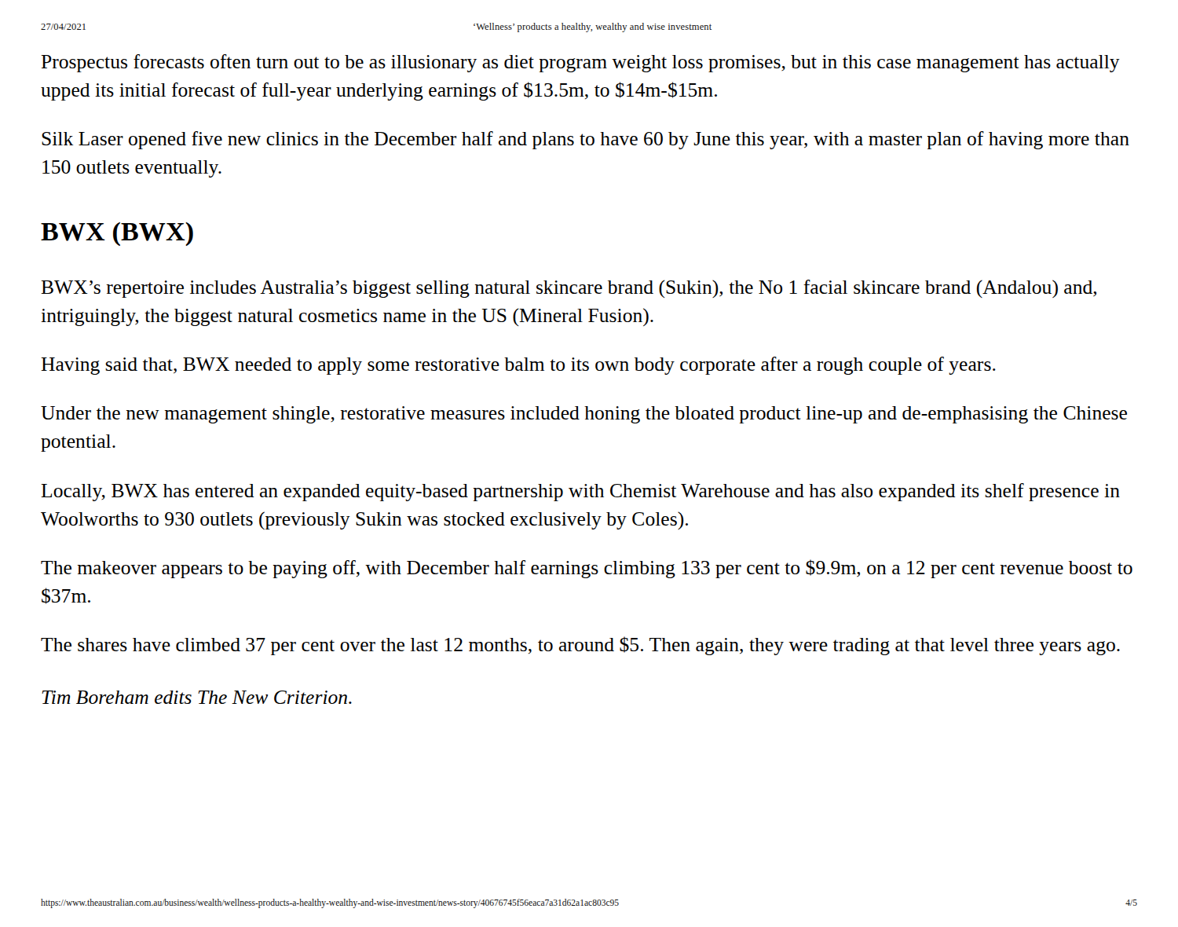27/04/2021
‘Wellness’ products a healthy, wealthy and wise investment
Prospectus forecasts often turn out to be as illusionary as diet program weight loss promises, but in this case management has actually upped its initial forecast of full-year underlying earnings of $13.5m, to $14m-$15m.
Silk Laser opened five new clinics in the December half and plans to have 60 by June this year, with a master plan of having more than 150 outlets eventually.
BWX (BWX)
BWX’s repertoire includes Australia’s biggest selling natural skincare brand (Sukin), the No 1 facial skincare brand (Andalou) and, intriguingly, the biggest natural cosmetics name in the US (Mineral Fusion).
Having said that, BWX needed to apply some restorative balm to its own body corporate after a rough couple of years.
Under the new management shingle, restorative measures included honing the bloated product line-up and de-emphasising the Chinese potential.
Locally, BWX has entered an expanded equity-based partnership with Chemist Warehouse and has also expanded its shelf presence in Woolworths to 930 outlets (previously Sukin was stocked exclusively by Coles).
The makeover appears to be paying off, with December half earnings climbing 133 per cent to $9.9m, on a 12 per cent revenue boost to $37m.
The shares have climbed 37 per cent over the last 12 months, to around $5. Then again, they were trading at that level three years ago.
Tim Boreham edits The New Criterion.
https://www.theaustralian.com.au/business/wealth/wellness-products-a-healthy-wealthy-and-wise-investment/news-story/40676745f56eaca7a31d62a1ac803c95
4/5